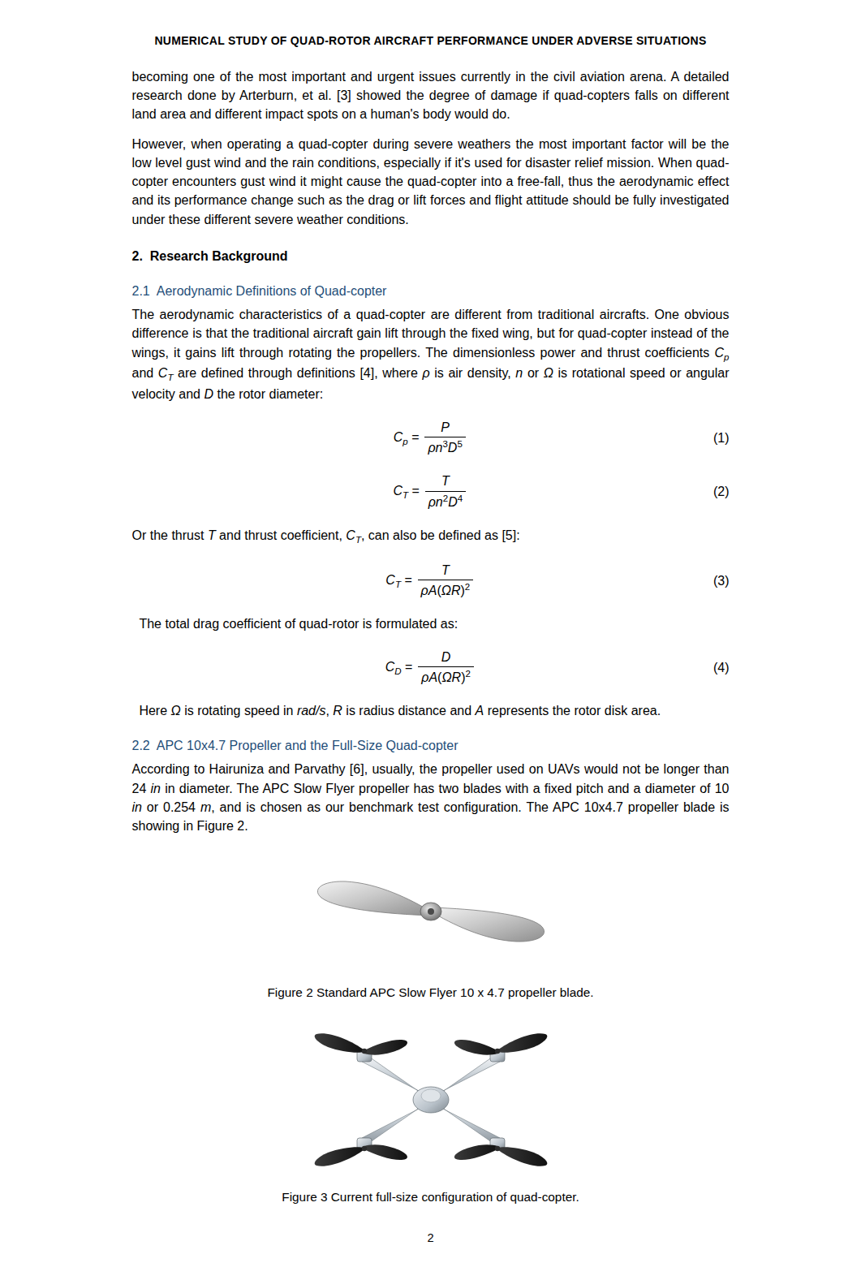NUMERICAL STUDY OF QUAD-ROTOR AIRCRAFT PERFORMANCE UNDER ADVERSE SITUATIONS
becoming one of the most important and urgent issues currently in the civil aviation arena. A detailed research done by Arterburn, et al. [3] showed the degree of damage if quad-copters falls on different land area and different impact spots on a human's body would do.
However, when operating a quad-copter during severe weathers the most important factor will be the low level gust wind and the rain conditions, especially if it's used for disaster relief mission. When quad-copter encounters gust wind it might cause the quad-copter into a free-fall, thus the aerodynamic effect and its performance change such as the drag or lift forces and flight attitude should be fully investigated under these different severe weather conditions.
2. Research Background
2.1 Aerodynamic Definitions of Quad-copter
The aerodynamic characteristics of a quad-copter are different from traditional aircrafts. One obvious difference is that the traditional aircraft gain lift through the fixed wing, but for quad-copter instead of the wings, it gains lift through rotating the propellers. The dimensionless power and thrust coefficients Cp and CT are defined through definitions [4], where ρ is air density, n or Ω is rotational speed or angular velocity and D the rotor diameter:
Cp = Pρn3D5 (1)
CT = Tρn2D4 (2)
Or the thrust T and thrust coefficient, CT, can also be defined as [5]:
CT = TρA(ΩR)2 (3)
The total drag coefficient of quad-rotor is formulated as:
CD = DρA(ΩR)2 (4)
Here Ω is rotating speed in rad/s, R is radius distance and A represents the rotor disk area.
2.2 APC 10x4.7 Propeller and the Full-Size Quad-copter
According to Hairuniza and Parvathy [6], usually, the propeller used on UAVs would not be longer than 24 in in diameter. The APC Slow Flyer propeller has two blades with a fixed pitch and a diameter of 10 in or 0.254 m, and is chosen as our benchmark test configuration. The APC 10x4.7 propeller blade is showing in Figure 2.
Figure 2 Standard APC Slow Flyer 10 x 4.7 propeller blade.
Figure 3 Current full-size configuration of quad-copter.
2